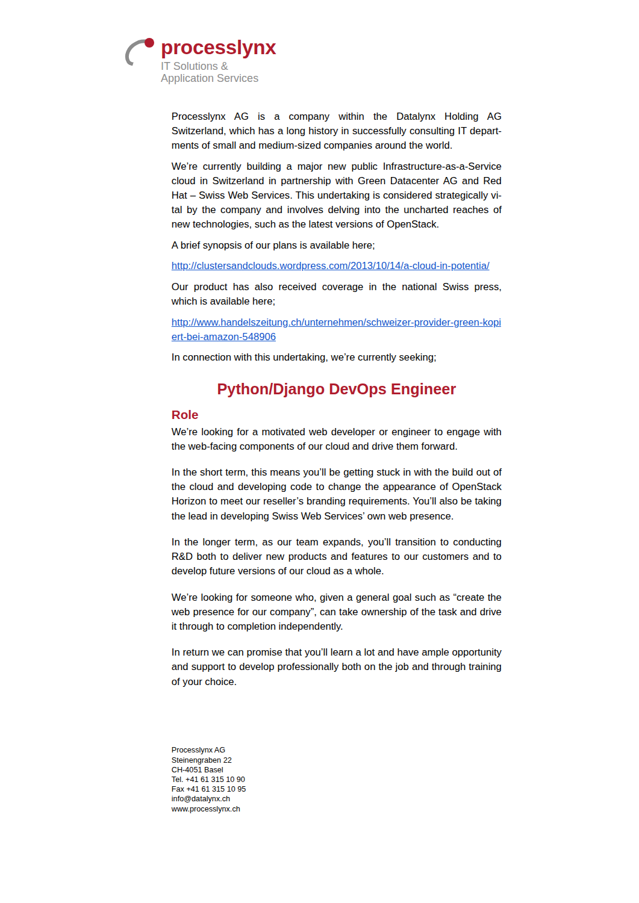processlynx
IT Solutions &
Application Services
Processlynx AG is a company within the Datalynx Holding AG Switzerland, which has a long history in successfully consulting IT departments of small and medium-sized companies around the world.
We’re currently building a major new public Infrastructure-as-a-Service cloud in Switzerland in partnership with Green Datacenter AG and Red Hat – Swiss Web Services. This undertaking is considered strategically vital by the company and involves delving into the uncharted reaches of new technologies, such as the latest versions of OpenStack.
A brief synopsis of our plans is available here;
http://clustersandclouds.wordpress.com/2013/10/14/a-cloud-in-potentia/
Our product has also received coverage in the national Swiss press, which is available here;
http://www.handelszeitung.ch/unternehmen/schweizer-provider-green-kopiert-bei-amazon-548906
In connection with this undertaking, we’re currently seeking;
Python/Django DevOps Engineer
Role
We’re looking for a motivated web developer or engineer to engage with the web-facing components of our cloud and drive them forward.
In the short term, this means you’ll be getting stuck in with the build out of the cloud and developing code to change the appearance of OpenStack Horizon to meet our reseller’s branding requirements. You’ll also be taking the lead in developing Swiss Web Services’ own web presence.
In the longer term, as our team expands, you’ll transition to conducting R&D both to deliver new products and features to our customers and to develop future versions of our cloud as a whole.
We’re looking for someone who, given a general goal such as “create the web presence for our company”, can take ownership of the task and drive it through to completion independently.
In return we can promise that you’ll learn a lot and have ample opportunity and support to develop professionally both on the job and through training of your choice.
Processlynx AG
Steinengraben 22
CH-4051 Basel
Tel. +41 61 315 10 90
Fax +41 61 315 10 95
info@datalynx.ch
www.processlynx.ch